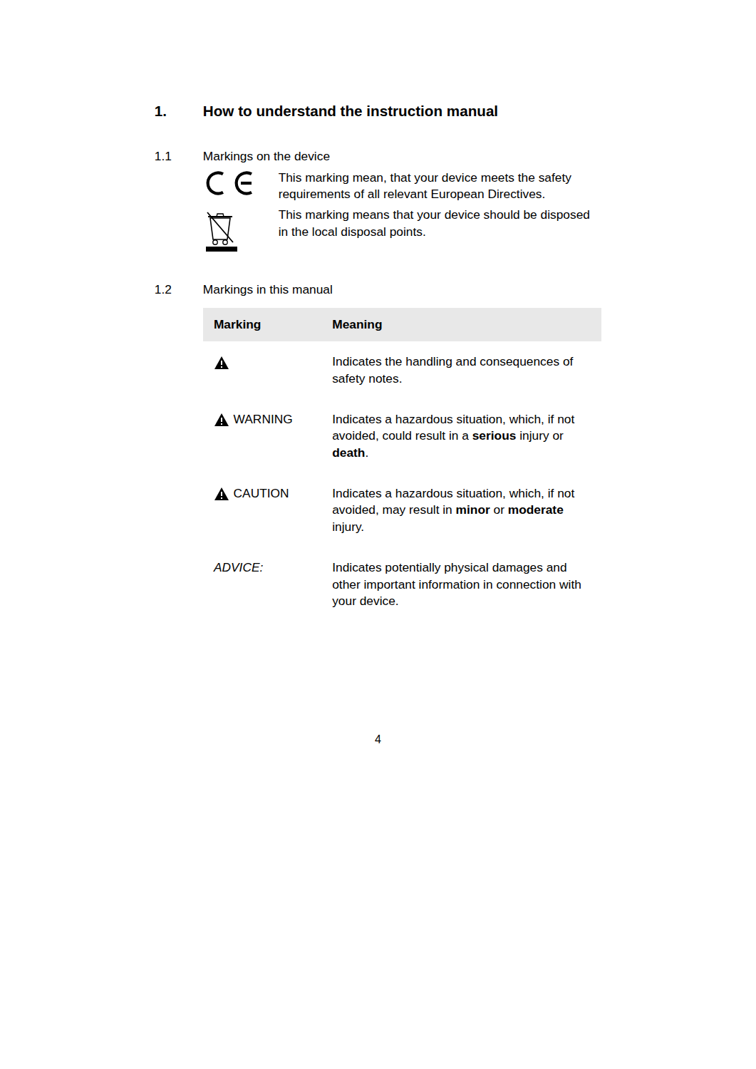1. How to understand the instruction manual
1.1 Markings on the device
This marking mean, that your device meets the safety requirements of all relevant European Directives.
This marking means that your device should be disposed in the local disposal points.
1.2 Markings in this manual
| Marking | Meaning |
| --- | --- |
| | Indicates the handling and consequences of safety notes. |
| WARNING | Indicates a hazardous situation, which, if not avoided, could result in a serious injury or death . |
| CAUTION | Indicates a hazardous situation, which, if not avoided, may result in minor or moderate injury. |
| ADVICE: | Indicates potentially physical damages and other important information in connection with your device. |
4